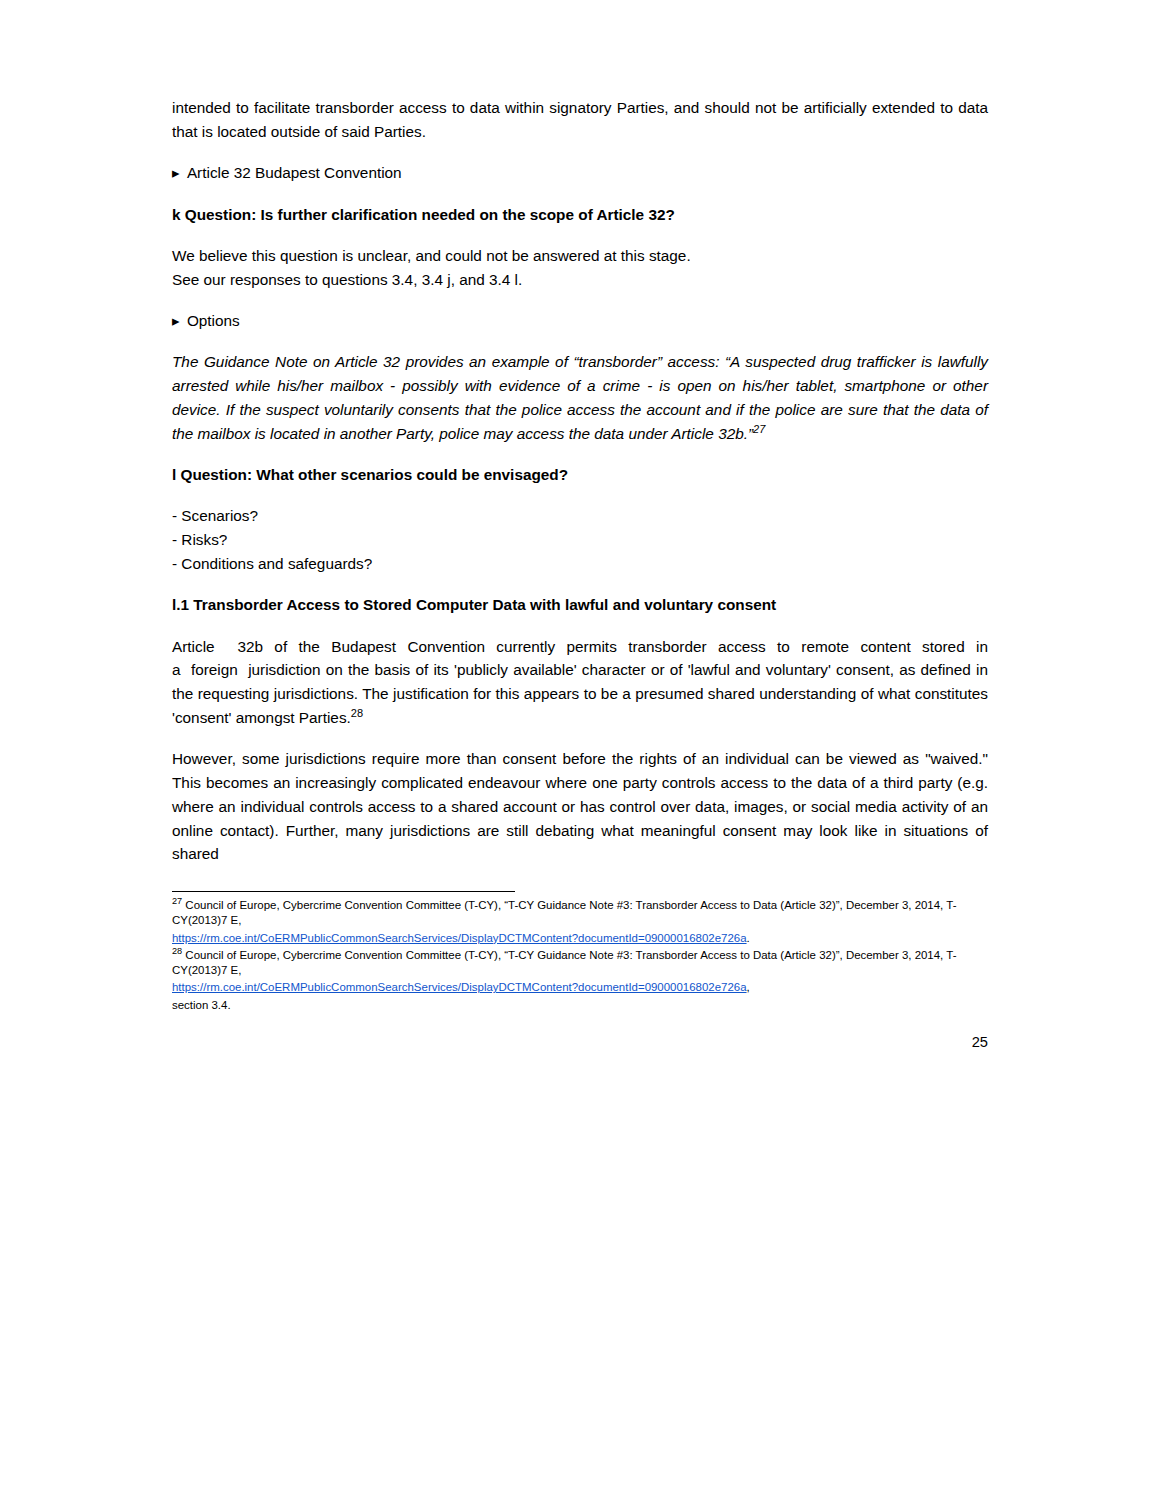intended to facilitate transborder access to data within signatory Parties, and should not be artificially extended to data that is located outside of said Parties.
▸Article 32 Budapest Convention
k Question: Is further clarification needed on the scope of Article 32?
We believe this question is unclear, and could not be answered at this stage.
See our responses to questions 3.4, 3.4 j, and 3.4 l.
▸Options
The Guidance Note on Article 32 provides an example of “transborder” access: “A suspected drug trafficker is lawfully arrested while his/her mailbox - possibly with evidence of a crime - is open on his/her tablet, smartphone or other device. If the suspect voluntarily consents that the police access the account and if the police are sure that the data of the mailbox is located in another Party, police may access the data under Article 32b.”27
l Question: What other scenarios could be envisaged?
- Scenarios?
- Risks?
- Conditions and safeguards?
l.1 Transborder Access to Stored Computer Data with lawful and voluntary consent
Article 32b of the Budapest Convention currently permits transborder access to remote content stored in a foreign jurisdiction on the basis of its 'publicly available' character or of 'lawful and voluntary' consent, as defined in the requesting jurisdictions. The justification for this appears to be a presumed shared understanding of what constitutes 'consent' amongst Parties.28
However, some jurisdictions require more than consent before the rights of an individual can be viewed as "waived." This becomes an increasingly complicated endeavour where one party controls access to the data of a third party (e.g. where an individual controls access to a shared account or has control over data, images, or social media activity of an online contact). Further, many jurisdictions are still debating what meaningful consent may look like in situations of shared
27 Council of Europe, Cybercrime Convention Committee (T-CY), “T-CY Guidance Note #3: Transborder Access to Data (Article 32)”, December 3, 2014, T-CY(2013)7 E,
https://rm.coe.int/CoERMPublicCommonSearchServices/DisplayDCTMContent?documentId=09000016802e726a.
28 Council of Europe, Cybercrime Convention Committee (T-CY), “T-CY Guidance Note #3: Transborder Access to Data (Article 32)”, December 3, 2014, T-CY(2013)7 E,
https://rm.coe.int/CoERMPublicCommonSearchServices/DisplayDCTMContent?documentId=09000016802e726a,
section 3.4.
25